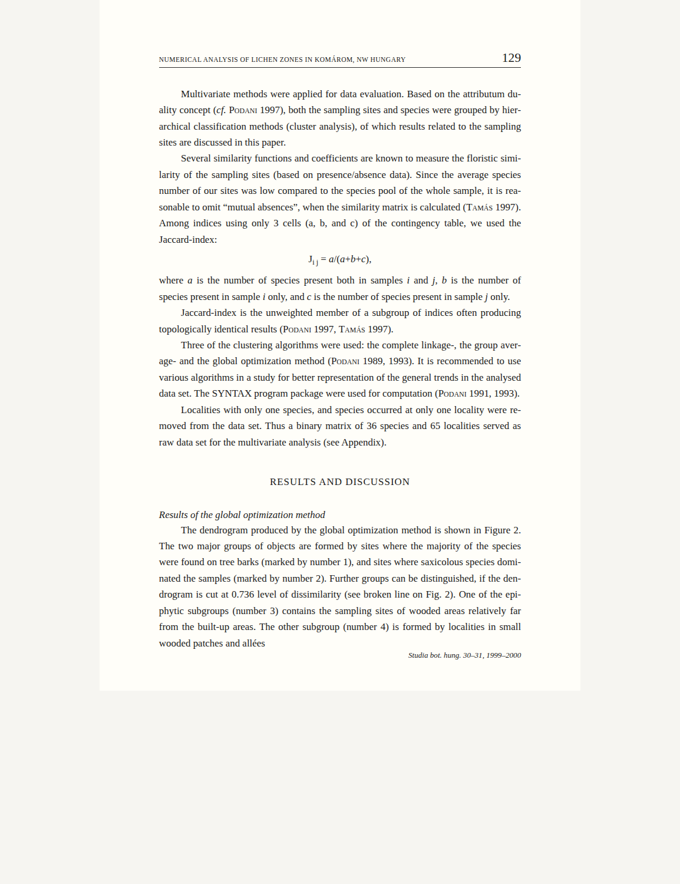Numerical analysis of lichen zones in Komárom, NW Hungary 129
Multivariate methods were applied for data evaluation. Based on the attributum duality concept (cf. Podani 1997), both the sampling sites and species were grouped by hierarchical classification methods (cluster analysis), of which results related to the sampling sites are discussed in this paper.
Several similarity functions and coefficients are known to measure the floristic similarity of the sampling sites (based on presence/absence data). Since the average species number of our sites was low compared to the species pool of the whole sample, it is reasonable to omit “mutual absences”, when the similarity matrix is calculated (Tamás 1997). Among indices using only 3 cells (a, b, and c) of the contingency table, we used the Jaccard-index:
Ji j = a/(a+b+c),
where a is the number of species present both in samples i and j, b is the number of species present in sample i only, and c is the number of species present in sample j only.
Jaccard-index is the unweighted member of a subgroup of indices often producing topologically identical results (Podani 1997, Tamás 1997).
Three of the clustering algorithms were used: the complete linkage-, the group average- and the global optimization method (Podani 1989, 1993). It is recommended to use various algorithms in a study for better representation of the general trends in the analysed data set. The SYNTAX program package were used for computation (Podani 1991, 1993).
Localities with only one species, and species occurred at only one locality were removed from the data set. Thus a binary matrix of 36 species and 65 localities served as raw data set for the multivariate analysis (see Appendix).
Results and Discussion
Results of the global optimization method
The dendrogram produced by the global optimization method is shown in Figure 2. The two major groups of objects are formed by sites where the majority of the species were found on tree barks (marked by number 1), and sites where saxicolous species dominated the samples (marked by number 2). Further groups can be distinguished, if the dendrogram is cut at 0.736 level of dissimilarity (see broken line on Fig. 2). One of the epiphytic subgroups (number 3) contains the sampling sites of wooded areas relatively far from the built-up areas. The other subgroup (number 4) is formed by localities in small wooded patches and allées
Studia bot. hung. 30–31, 1999–2000